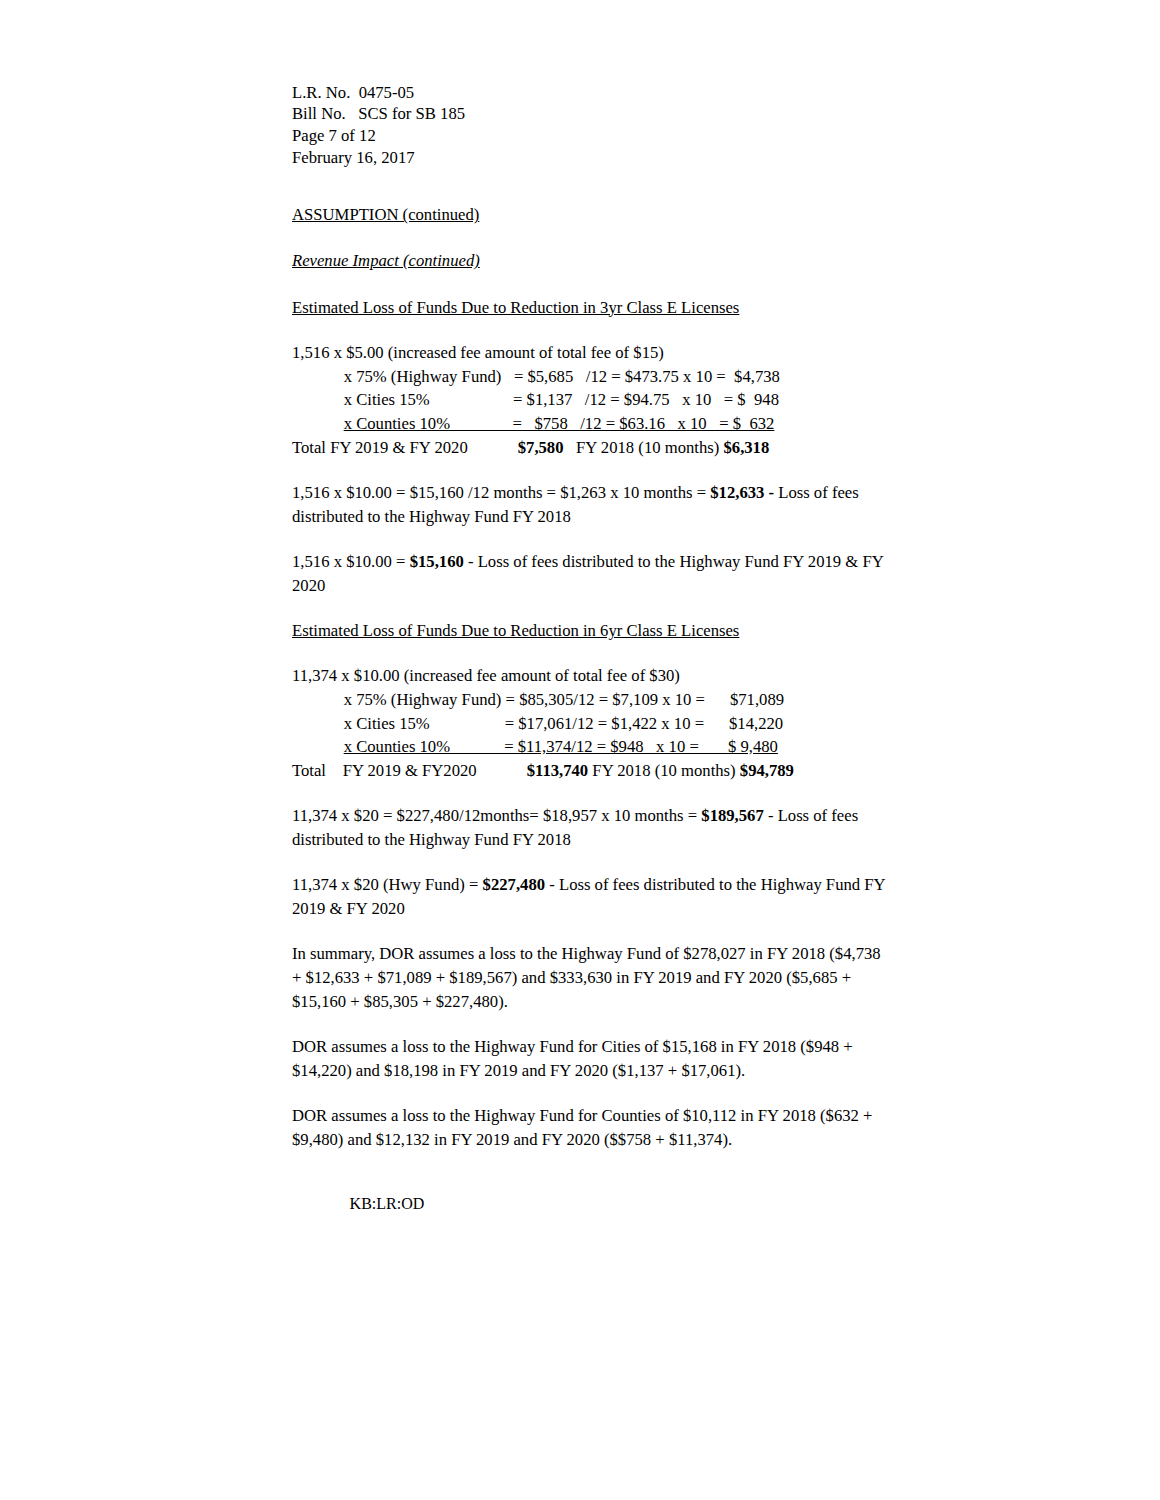L.R. No. 0475-05
Bill No. SCS for SB 185
Page 7 of 12
February 16, 2017
ASSUMPTION (continued)
Revenue Impact (continued)
Estimated Loss of Funds Due to Reduction in 3yr Class E Licenses
1,516 x $5.00 (increased fee amount of total fee of $15)
x 75% (Highway Fund) = $5,685 /12 = $473.75 x 10 = $4,738
x Cities 15% = $1,137 /12 = $94.75 x 10 = $ 948
x Counties 10% = $758 /12 = $63.16 x 10 = $ 632
Total FY 2019 & FY 2020 $7,580 FY 2018 (10 months) $6,318
1,516 x $10.00 = $15,160 /12 months = $1,263 x 10 months = $12,633 - Loss of fees distributed to the Highway Fund FY 2018
1,516 x $10.00 = $15,160 - Loss of fees distributed to the Highway Fund FY 2019 & FY 2020
Estimated Loss of Funds Due to Reduction in 6yr Class E Licenses
11,374 x $10.00 (increased fee amount of total fee of $30)
x 75% (Highway Fund) = $85,305/12 = $7,109 x 10 = $71,089
x Cities 15% = $17,061/12 = $1,422 x 10 = $14,220
x Counties 10% = $11,374/12 = $948 x 10 = $ 9,480
Total FY 2019 & FY2020 $113,740 FY 2018 (10 months) $94,789
11,374 x $20 = $227,480/12months= $18,957 x 10 months = $189,567 - Loss of fees distributed to the Highway Fund FY 2018
11,374 x $20 (Hwy Fund) = $227,480 - Loss of fees distributed to the Highway Fund FY 2019 & FY 2020
In summary, DOR assumes a loss to the Highway Fund of $278,027 in FY 2018 ($4,738 + $12,633 + $71,089 + $189,567) and $333,630 in FY 2019 and FY 2020 ($5,685 + $15,160 + $85,305 + $227,480).
DOR assumes a loss to the Highway Fund for Cities of $15,168 in FY 2018 ($948 + $14,220) and $18,198 in FY 2019 and FY 2020 ($1,137 + $17,061).
DOR assumes a loss to the Highway Fund for Counties of $10,112 in FY 2018 ($632 + $9,480) and $12,132 in FY 2019 and FY 2020 ($$758 + $11,374).
KB:LR:OD